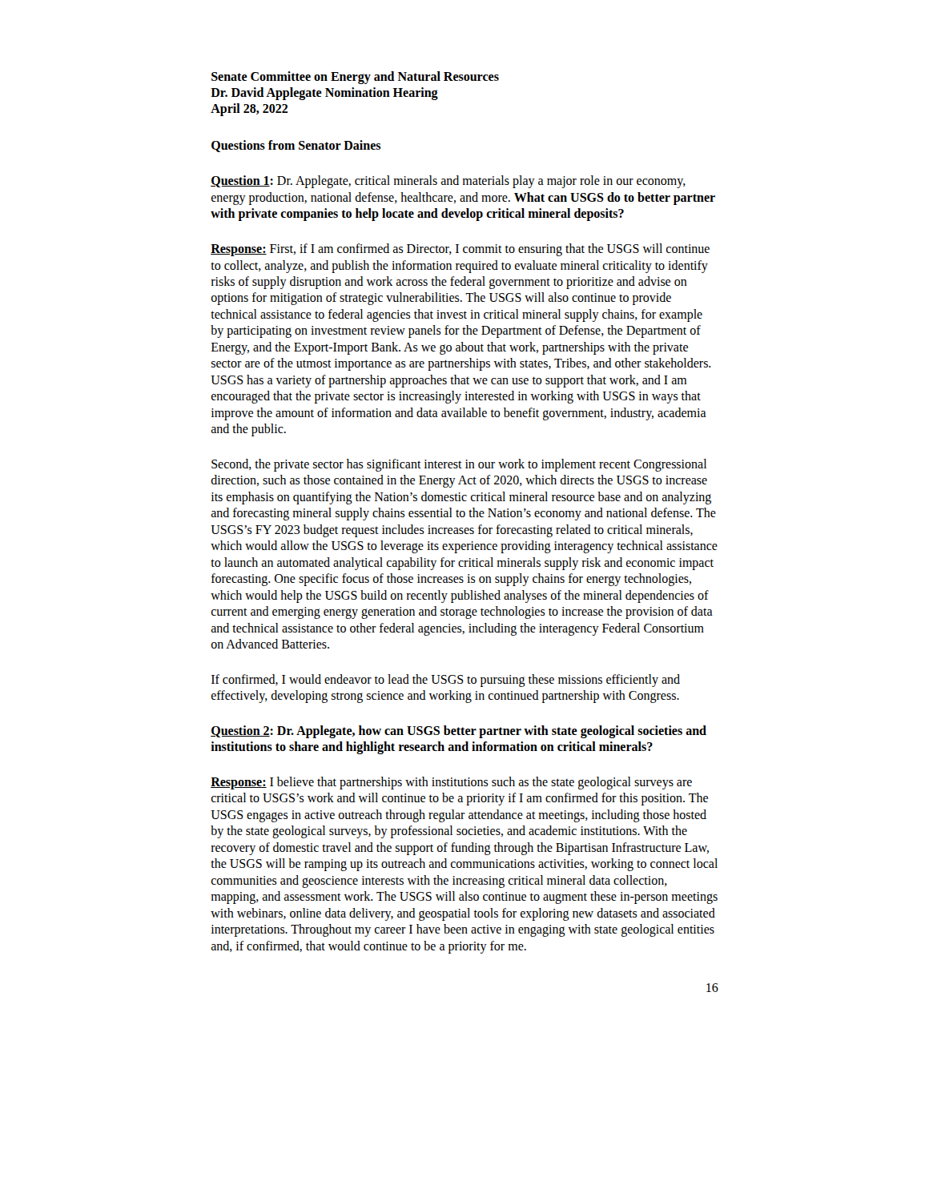Senate Committee on Energy and Natural Resources
Dr. David Applegate Nomination Hearing
April 28, 2022
Questions from Senator Daines
Question 1: Dr. Applegate, critical minerals and materials play a major role in our economy, energy production, national defense, healthcare, and more. What can USGS do to better partner with private companies to help locate and develop critical mineral deposits?
Response: First, if I am confirmed as Director, I commit to ensuring that the USGS will continue to collect, analyze, and publish the information required to evaluate mineral criticality to identify risks of supply disruption and work across the federal government to prioritize and advise on options for mitigation of strategic vulnerabilities. The USGS will also continue to provide technical assistance to federal agencies that invest in critical mineral supply chains, for example by participating on investment review panels for the Department of Defense, the Department of Energy, and the Export-Import Bank. As we go about that work, partnerships with the private sector are of the utmost importance as are partnerships with states, Tribes, and other stakeholders. USGS has a variety of partnership approaches that we can use to support that work, and I am encouraged that the private sector is increasingly interested in working with USGS in ways that improve the amount of information and data available to benefit government, industry, academia and the public.
Second, the private sector has significant interest in our work to implement recent Congressional direction, such as those contained in the Energy Act of 2020, which directs the USGS to increase its emphasis on quantifying the Nation’s domestic critical mineral resource base and on analyzing and forecasting mineral supply chains essential to the Nation’s economy and national defense. The USGS’s FY 2023 budget request includes increases for forecasting related to critical minerals, which would allow the USGS to leverage its experience providing interagency technical assistance to launch an automated analytical capability for critical minerals supply risk and economic impact forecasting. One specific focus of those increases is on supply chains for energy technologies, which would help the USGS build on recently published analyses of the mineral dependencies of current and emerging energy generation and storage technologies to increase the provision of data and technical assistance to other federal agencies, including the interagency Federal Consortium on Advanced Batteries.
If confirmed, I would endeavor to lead the USGS to pursuing these missions efficiently and effectively, developing strong science and working in continued partnership with Congress.
Question 2: Dr. Applegate, how can USGS better partner with state geological societies and institutions to share and highlight research and information on critical minerals?
Response: I believe that partnerships with institutions such as the state geological surveys are critical to USGS’s work and will continue to be a priority if I am confirmed for this position. The USGS engages in active outreach through regular attendance at meetings, including those hosted by the state geological surveys, by professional societies, and academic institutions. With the recovery of domestic travel and the support of funding through the Bipartisan Infrastructure Law, the USGS will be ramping up its outreach and communications activities, working to connect local communities and geoscience interests with the increasing critical mineral data collection, mapping, and assessment work. The USGS will also continue to augment these in-person meetings with webinars, online data delivery, and geospatial tools for exploring new datasets and associated interpretations. Throughout my career I have been active in engaging with state geological entities and, if confirmed, that would continue to be a priority for me.
16